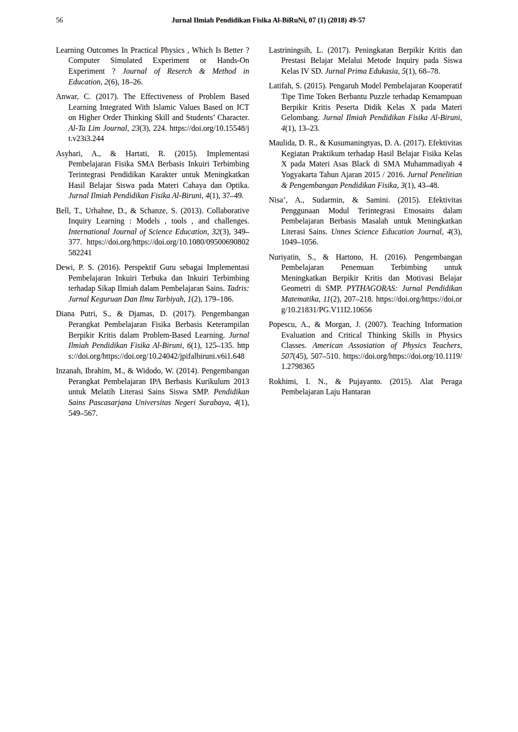56 Jurnal Ilmiah Pendidikan Fisika Al-BiRuNi, 07 (1) (2018) 49-57
Learning Outcomes In Practical Physics , Which Is Better ? Computer Simulated Experiment or Hands-On Experiment ? Journal of Reserch & Method in Education, 2(6), 18–26.
Anwar, C. (2017). The Effectiveness of Problem Based Learning Integrated With Islamic Values Based on ICT on Higher Order Thinking Skill and Students’ Character. Al-Ta Lim Journal, 23(3), 224. https://doi.org/10.15548/jt.v23i3.244
Asyhari, A., & Hartati, R. (2015). Implementasi Pembelajaran Fisika SMA Berbasis Inkuiri Terbimbing Terintegrasi Pendidikan Karakter untuk Meningkatkan Hasil Belajar Siswa pada Materi Cahaya dan Optika. Jurnal Ilmiah Pendidikan Fisika Al-Biruni, 4(1), 37–49.
Bell, T., Urhahne, D., & Schanze, S. (2013). Collaborative Inquiry Learning : Models , tools , and challenges. International Journal of Science Education, 32(3), 349–377. https://doi.org/https://doi.org/10.1080/09500690802582241
Dewi, P. S. (2016). Perspektif Guru sebagai Implementasi Pembelajaran Inkuiri Terbuka dan Inkuiri Terbimbing terhadap Sikap Ilmiah dalam Pembelajaran Sains. Tadris: Jurnal Keguruan Dan Ilmu Tarbiyah, 1(2), 179–186.
Diana Putri, S., & Djamas, D. (2017). Pengembangan Perangkat Pembelajaran Fisika Berbasis Keterampilan Berpikir Kritis dalam Problem-Based Learning. Jurnal Ilmiah Pendidikan Fisika Al-Biruni, 6(1), 125–135. https://doi.org/https://doi.org/10.24042/jpifalbiruni.v6i1.648
Inzanah, Ibrahim, M., & Widodo, W. (2014). Pengembangan Perangkat Pembelajaran IPA Berbasis Kurikulum 2013 untuk Melatih Literasi Sains Siswa SMP. Pendidikan Sains Pascasarjana Universitas Negeri Surabaya, 4(1), 549–567.
Lastriningsih, L. (2017). Peningkatan Berpikir Kritis dan Prestasi Belajar Melalui Metode Inquiry pada Siswa Kelas IV SD. Jurnal Prima Edukasia, 5(1), 68–78.
Latifah, S. (2015). Pengaruh Model Pembelajaran Kooperatif Tipe Time Token Berbantu Puzzle terhadap Kemampuan Berpikir Kritis Peserta Didik Kelas X pada Materi Gelombang. Jurnal Ilmiah Pendidikan Fisika Al-Biruni, 4(1), 13–23.
Maulida, D. R., & Kusumaningtyas, D. A. (2017). Efektivitas Kegiatan Praktikum terhadap Hasil Belajar Fisika Kelas X pada Materi Asas Black di SMA Muhammadiyah 4 Yogyakarta Tahun Ajaran 2015 / 2016. Jurnal Penelitian & Pengembangan Pendidikan Fisika, 3(1), 43–48.
Nisa’, A., Sudarmin, & Samini. (2015). Efektivitas Penggunaan Modul Terintegrasi Etnosains dalam Pembelajaran Berbasis Masalah untuk Meningkatkan Literasi Sains. Unnes Science Education Journal, 4(3), 1049–1056.
Nuriyatin, S., & Hartono, H. (2016). Pengembangan Pembelajaran Penemuan Terbimbing untuk Meningkatkan Berpikir Kritis dan Motivasi Belajar Geometri di SMP. PYTHAGORAS: Jurnal Pendidikan Matematika, 11(2), 207–218. https://doi.org/https://doi.org/10.21831/PG.V11I2.10656
Popescu, A., & Morgan, J. (2007). Teaching Information Evaluation and Critical Thinking Skills in Physics Classes. American Assosiation of Physics Teachers, 507(45), 507–510. https://doi.org/https://doi.org/10.1119/1.2798365
Rokhimi, I. N., & Pujayanto. (2015). Alat Peraga Pembelajaran Laju Hantaran